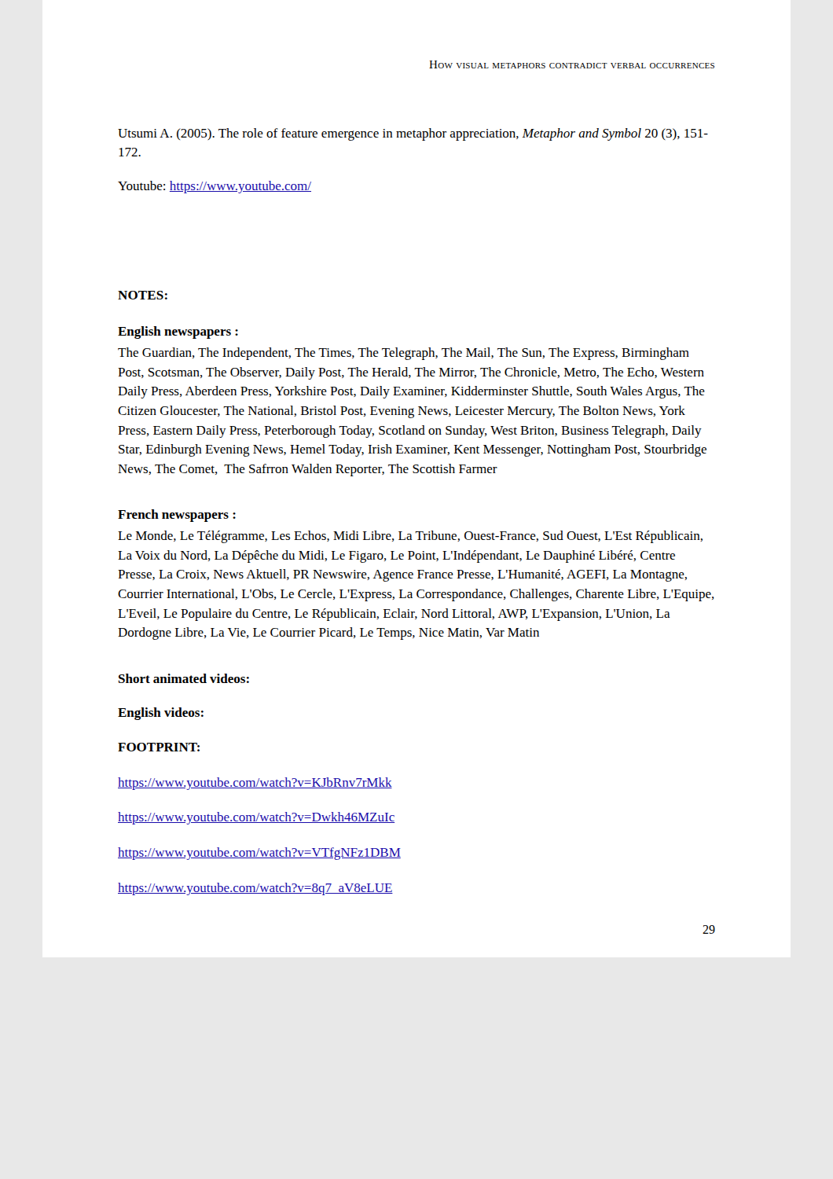How visual metaphors contradict verbal occurrences
Utsumi A. (2005). The role of feature emergence in metaphor appreciation, Metaphor and Symbol 20 (3), 151-172.
Youtube: https://www.youtube.com/
NOTES:
English newspapers :
The Guardian, The Independent, The Times, The Telegraph, The Mail, The Sun, The Express, Birmingham Post, Scotsman, The Observer, Daily Post, The Herald, The Mirror, The Chronicle, Metro, The Echo, Western Daily Press, Aberdeen Press, Yorkshire Post, Daily Examiner, Kidderminster Shuttle, South Wales Argus, The Citizen Gloucester, The National, Bristol Post, Evening News, Leicester Mercury, The Bolton News, York Press, Eastern Daily Press, Peterborough Today, Scotland on Sunday, West Briton, Business Telegraph, Daily Star, Edinburgh Evening News, Hemel Today, Irish Examiner, Kent Messenger, Nottingham Post, Stourbridge News, The Comet, The Safrron Walden Reporter, The Scottish Farmer
French newspapers :
Le Monde, Le Télégramme, Les Echos, Midi Libre, La Tribune, Ouest-France, Sud Ouest, L'Est Républicain, La Voix du Nord, La Dépêche du Midi, Le Figaro, Le Point, L'Indépendant, Le Dauphiné Libéré, Centre Presse, La Croix, News Aktuell, PR Newswire, Agence France Presse, L'Humanité, AGEFI, La Montagne, Courrier International, L'Obs, Le Cercle, L'Express, La Correspondance, Challenges, Charente Libre, L'Equipe, L'Eveil, Le Populaire du Centre, Le Républicain, Eclair, Nord Littoral, AWP, L'Expansion, L'Union, La Dordogne Libre, La Vie, Le Courrier Picard, Le Temps, Nice Matin, Var Matin
Short animated videos:
English videos:
FOOTPRINT:
https://www.youtube.com/watch?v=KJbRnv7rMkk
https://www.youtube.com/watch?v=Dwkh46MZuIc
https://www.youtube.com/watch?v=VTfgNFz1DBM
https://www.youtube.com/watch?v=8q7_aV8eLUE
29